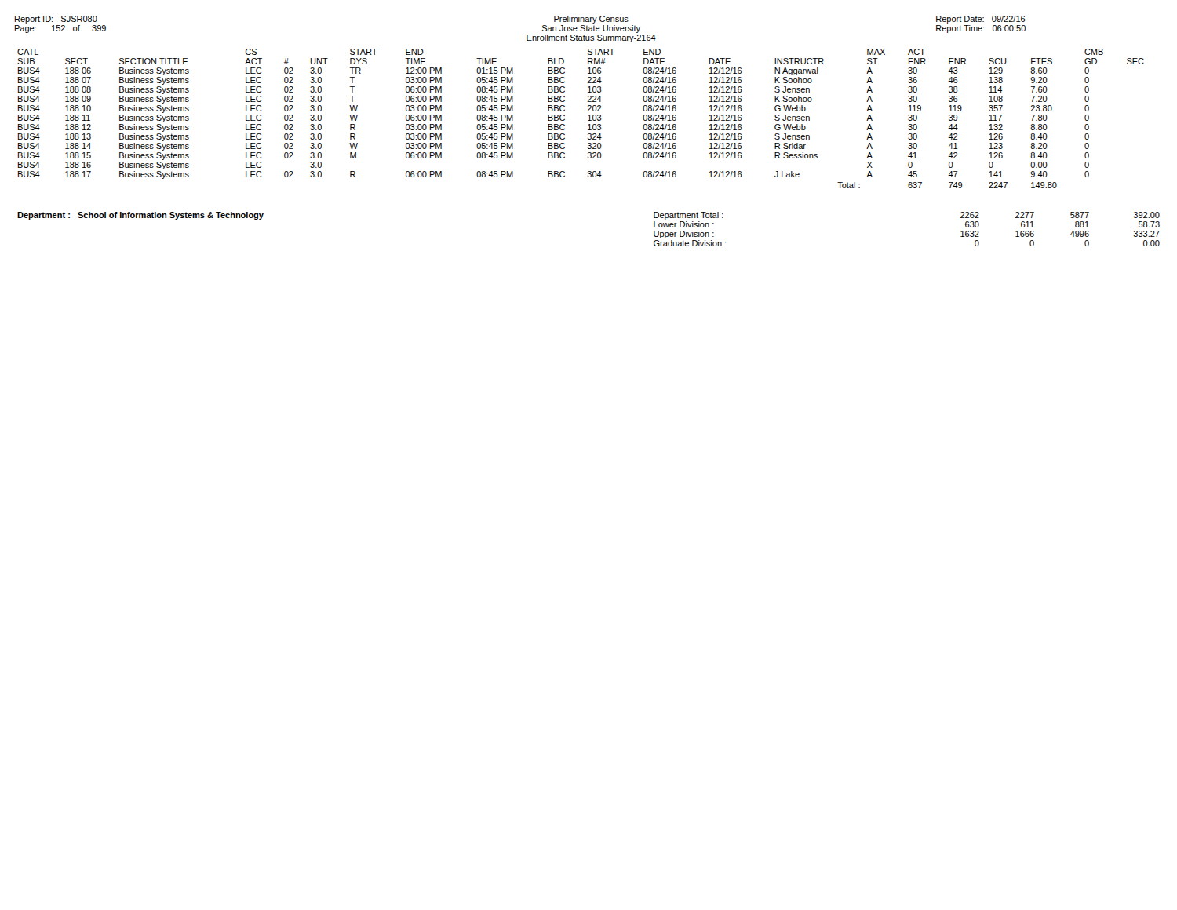| Report ID: SJSR080 | Preliminary Census | Report Date: 09/22/16 |
| Page: 152 of 399 | San Jose State University | Report Time: 06:00:50 |
| | Enrollment Status Summary-2164 | |
| CATL | | | CS | | | START | END | | | START | END | | | MAX | ACT | | | | CMB |
| --- | --- | --- | --- | --- | --- | --- | --- | --- | --- | --- | --- | --- | --- | --- | --- | --- | --- | --- | --- |
| SUB | SECT | SECTION TITTLE | ACT | # | UNT | DYS | TIME | TIME | BLD | RM# | DATE | DATE | INSTRUCTR | ST | ENR | ENR | SCU | FTES | GD | SEC |
| BUS4 | 188 06 | Business Systems | LEC | 02 | 3.0 | TR | 12:00 PM | 01:15 PM | BBC | 106 | 08/24/16 | 12/12/16 | N Aggarwal | A | 30 | 43 | 129 | 8.60 | 0 | |
| BUS4 | 188 07 | Business Systems | LEC | 02 | 3.0 | T | 03:00 PM | 05:45 PM | BBC | 224 | 08/24/16 | 12/12/16 | K Soohoo | A | 36 | 46 | 138 | 9.20 | 0 | |
| BUS4 | 188 08 | Business Systems | LEC | 02 | 3.0 | T | 06:00 PM | 08:45 PM | BBC | 103 | 08/24/16 | 12/12/16 | S Jensen | A | 30 | 38 | 114 | 7.60 | 0 | |
| BUS4 | 188 09 | Business Systems | LEC | 02 | 3.0 | T | 06:00 PM | 08:45 PM | BBC | 224 | 08/24/16 | 12/12/16 | K Soohoo | A | 30 | 36 | 108 | 7.20 | 0 | |
| BUS4 | 188 10 | Business Systems | LEC | 02 | 3.0 | W | 03:00 PM | 05:45 PM | BBC | 202 | 08/24/16 | 12/12/16 | G Webb | A | 119 | 119 | 357 | 23.80 | 0 | |
| BUS4 | 188 11 | Business Systems | LEC | 02 | 3.0 | W | 06:00 PM | 08:45 PM | BBC | 103 | 08/24/16 | 12/12/16 | S Jensen | A | 30 | 39 | 117 | 7.80 | 0 | |
| BUS4 | 188 12 | Business Systems | LEC | 02 | 3.0 | R | 03:00 PM | 05:45 PM | BBC | 103 | 08/24/16 | 12/12/16 | G Webb | A | 30 | 44 | 132 | 8.80 | 0 | |
| BUS4 | 188 13 | Business Systems | LEC | 02 | 3.0 | R | 03:00 PM | 05:45 PM | BBC | 324 | 08/24/16 | 12/12/16 | S Jensen | A | 30 | 42 | 126 | 8.40 | 0 | |
| BUS4 | 188 14 | Business Systems | LEC | 02 | 3.0 | W | 03:00 PM | 05:45 PM | BBC | 320 | 08/24/16 | 12/12/16 | R Sridar | A | 30 | 41 | 123 | 8.20 | 0 | |
| BUS4 | 188 15 | Business Systems | LEC | 02 | 3.0 | M | 06:00 PM | 08:45 PM | BBC | 320 | 08/24/16 | 12/12/16 | R Sessions | A | 41 | 42 | 126 | 8.40 | 0 | |
| BUS4 | 188 16 | Business Systems | LEC | | 3.0 | | | | | | | | | X | 0 | 0 | 0 | 0.00 | 0 | |
| BUS4 | 188 17 | Business Systems | LEC | 02 | 3.0 | R | 06:00 PM | 08:45 PM | BBC | 304 | 08/24/16 | 12/12/16 | J Lake | A | 45 | 47 | 141 | 9.40 | 0 | |
| Total : | | 637 | 749 | 2247 | 149.80 | | |
| Department : School of Information Systems & Technology | Department Total : | 2262 | 2277 | 5877 | 392.00 |
| | Lower Division : | 630 | 611 | 881 | 58.73 |
| | Upper Division : | 1632 | 1666 | 4996 | 333.27 |
| | Graduate Division : | 0 | 0 | 0 | 0.00 |